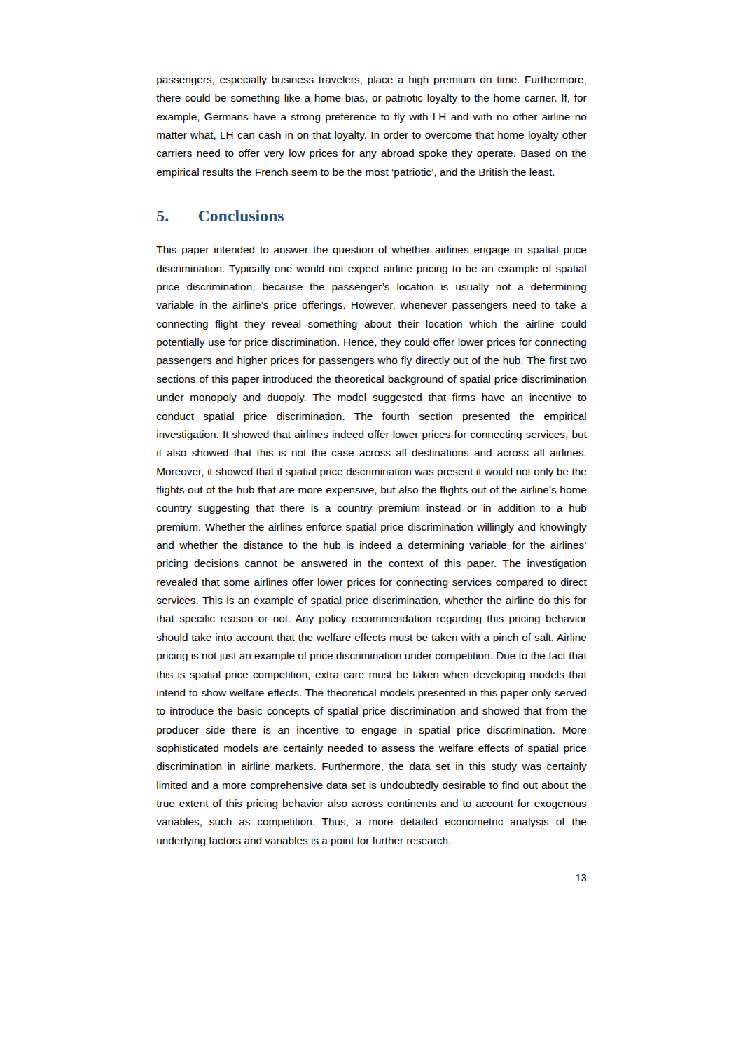passengers, especially business travelers, place a high premium on time. Furthermore, there could be something like a home bias, or patriotic loyalty to the home carrier. If, for example, Germans have a strong preference to fly with LH and with no other airline no matter what, LH can cash in on that loyalty. In order to overcome that home loyalty other carriers need to offer very low prices for any abroad spoke they operate. Based on the empirical results the French seem to be the most ‘patriotic’, and the British the least.
5. Conclusions
This paper intended to answer the question of whether airlines engage in spatial price discrimination. Typically one would not expect airline pricing to be an example of spatial price discrimination, because the passenger’s location is usually not a determining variable in the airline’s price offerings. However, whenever passengers need to take a connecting flight they reveal something about their location which the airline could potentially use for price discrimination. Hence, they could offer lower prices for connecting passengers and higher prices for passengers who fly directly out of the hub. The first two sections of this paper introduced the theoretical background of spatial price discrimination under monopoly and duopoly. The model suggested that firms have an incentive to conduct spatial price discrimination. The fourth section presented the empirical investigation. It showed that airlines indeed offer lower prices for connecting services, but it also showed that this is not the case across all destinations and across all airlines. Moreover, it showed that if spatial price discrimination was present it would not only be the flights out of the hub that are more expensive, but also the flights out of the airline’s home country suggesting that there is a country premium instead or in addition to a hub premium. Whether the airlines enforce spatial price discrimination willingly and knowingly and whether the distance to the hub is indeed a determining variable for the airlines’ pricing decisions cannot be answered in the context of this paper. The investigation revealed that some airlines offer lower prices for connecting services compared to direct services. This is an example of spatial price discrimination, whether the airline do this for that specific reason or not. Any policy recommendation regarding this pricing behavior should take into account that the welfare effects must be taken with a pinch of salt. Airline pricing is not just an example of price discrimination under competition. Due to the fact that this is spatial price competition, extra care must be taken when developing models that intend to show welfare effects. The theoretical models presented in this paper only served to introduce the basic concepts of spatial price discrimination and showed that from the producer side there is an incentive to engage in spatial price discrimination. More sophisticated models are certainly needed to assess the welfare effects of spatial price discrimination in airline markets. Furthermore, the data set in this study was certainly limited and a more comprehensive data set is undoubtedly desirable to find out about the true extent of this pricing behavior also across continents and to account for exogenous variables, such as competition. Thus, a more detailed econometric analysis of the underlying factors and variables is a point for further research.
13